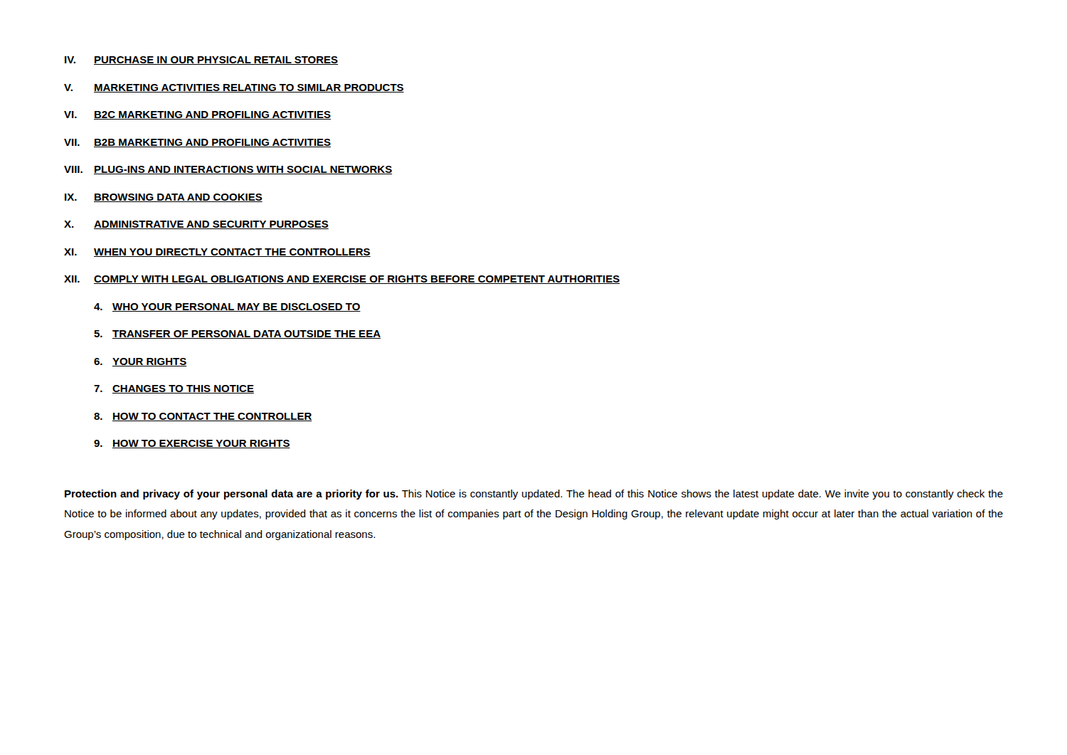IV. PURCHASE IN OUR PHYSICAL RETAIL STORES
V. MARKETING ACTIVITIES RELATING TO SIMILAR PRODUCTS
VI. B2C MARKETING AND PROFILING ACTIVITIES
VII. B2B MARKETING AND PROFILING ACTIVITIES
VIII. PLUG-INS AND INTERACTIONS WITH SOCIAL NETWORKS
IX. BROWSING DATA AND COOKIES
X. ADMINISTRATIVE AND SECURITY PURPOSES
XI. WHEN YOU DIRECTLY CONTACT THE CONTROLLERS
XII. COMPLY WITH LEGAL OBLIGATIONS AND EXERCISE OF RIGHTS BEFORE COMPETENT AUTHORITIES
4. WHO YOUR PERSONAL MAY BE DISCLOSED TO
5. TRANSFER OF PERSONAL DATA OUTSIDE THE EEA
6. YOUR RIGHTS
7. CHANGES TO THIS NOTICE
8. HOW TO CONTACT THE CONTROLLER
9. HOW TO EXERCISE YOUR RIGHTS
Protection and privacy of your personal data are a priority for us. This Notice is constantly updated. The head of this Notice shows the latest update date. We invite you to constantly check the Notice to be informed about any updates, provided that as it concerns the list of companies part of the Design Holding Group, the relevant update might occur at later than the actual variation of the Group’s composition, due to technical and organizational reasons.